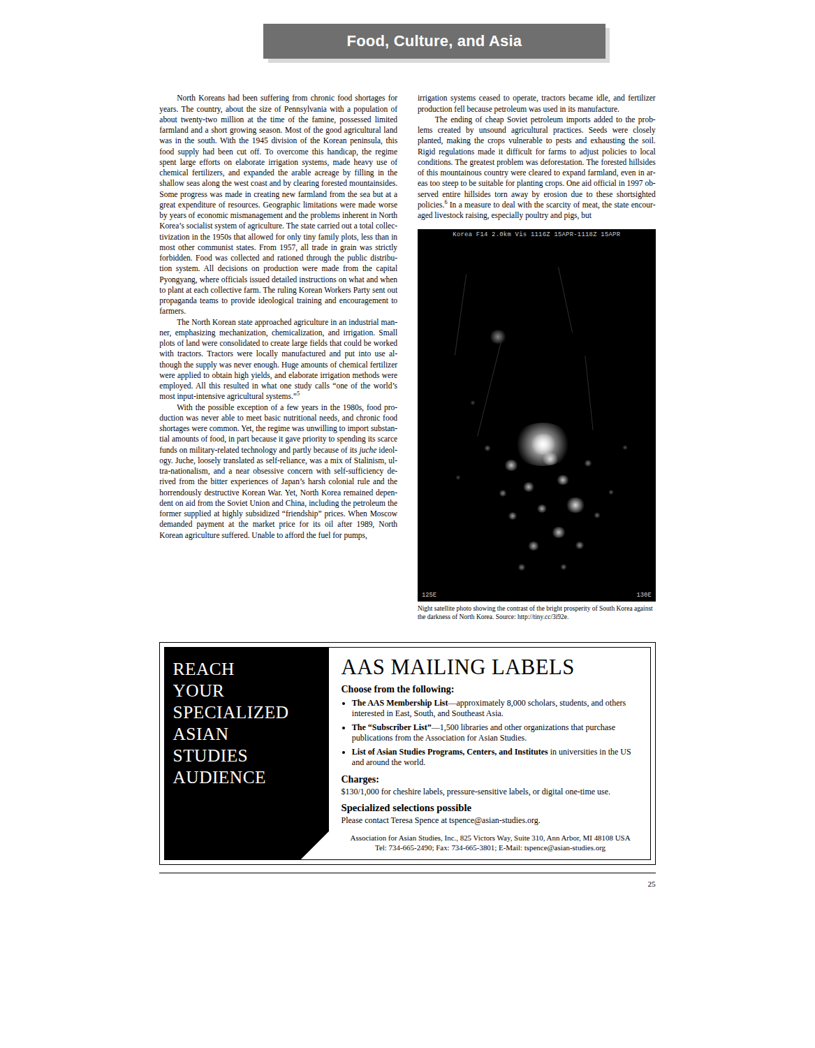Food, Culture, and Asia
North Koreans had been suffering from chronic food shortages for years. The country, about the size of Pennsylvania with a population of about twenty-two million at the time of the famine, possessed limited farmland and a short growing season. Most of the good agricultural land was in the south. With the 1945 division of the Korean peninsula, this food supply had been cut off. To overcome this handicap, the regime spent large efforts on elaborate irrigation systems, made heavy use of chemical fertilizers, and expanded the arable acreage by filling in the shallow seas along the west coast and by clearing forested mountainsides. Some progress was made in creating new farmland from the sea but at a great expenditure of resources. Geographic limitations were made worse by years of economic mismanagement and the problems inherent in North Korea’s socialist system of agriculture. The state carried out a total collectivization in the 1950s that allowed for only tiny family plots, less than in most other communist states. From 1957, all trade in grain was strictly forbidden. Food was collected and rationed through the public distribution system. All decisions on production were made from the capital Pyongyang, where officials issued detailed instructions on what and when to plant at each collective farm. The ruling Korean Workers Party sent out propaganda teams to provide ideological training and encouragement to farmers.
The North Korean state approached agriculture in an industrial manner, emphasizing mechanization, chemicalization, and irrigation. Small plots of land were consolidated to create large fields that could be worked with tractors. Tractors were locally manufactured and put into use although the supply was never enough. Huge amounts of chemical fertilizer were applied to obtain high yields, and elaborate irrigation methods were employed. All this resulted in what one study calls “one of the world’s most input-intensive agricultural systems.”5
With the possible exception of a few years in the 1980s, food production was never able to meet basic nutritional needs, and chronic food shortages were common. Yet, the regime was unwilling to import substantial amounts of food, in part because it gave priority to spending its scarce funds on military-related technology and partly because of its juche ideology. Juche, loosely translated as self-reliance, was a mix of Stalinism, ultra-nationalism, and a near obsessive concern with self-sufficiency derived from the bitter experiences of Japan’s harsh colonial rule and the horrendously destructive Korean War. Yet, North Korea remained dependent on aid from the Soviet Union and China, including the petroleum the former supplied at highly subsidized “friendship” prices. When Moscow demanded payment at the market price for its oil after 1989, North Korean agriculture suffered. Unable to afford the fuel for pumps,
irrigation systems ceased to operate, tractors became idle, and fertilizer production fell because petroleum was used in its manufacture.
The ending of cheap Soviet petroleum imports added to the problems created by unsound agricultural practices. Seeds were closely planted, making the crops vulnerable to pests and exhausting the soil. Rigid regulations made it difficult for farms to adjust policies to local conditions. The greatest problem was deforestation. The forested hillsides of this mountainous country were cleared to expand farmland, even in areas too steep to be suitable for planting crops. One aid official in 1997 observed entire hillsides torn away by erosion due to these shortsighted policies.6 In a measure to deal with the scarcity of meat, the state encouraged livestock raising, especially poultry and pigs, but
Korea F14 2.0km Vis 1116Z 15APR-1118Z 15APR
125E
130E
Night satellite photo showing the contrast of the bright prosperity of South Korea against the darkness of North Korea. Source: http://tiny.cc/3i92e.
Reach
Your
Specialized
Asian
Studies
Audience
AAS Mailing Labels
Choose from the following:
The AAS Membership List—approximately 8,000 scholars, students, and others interested in East, South, and Southeast Asia.
The “Subscriber List”—1,500 libraries and other organizations that purchase publications from the Association for Asian Studies.
List of Asian Studies Programs, Centers, and Institutes in universities in the US and around the world.
Charges:
$130/1,000 for cheshire labels, pressure-sensitive labels, or digital one-time use.
Specialized selections possible
Please contact Teresa Spence at tspence@asian-studies.org.
Association for Asian Studies, Inc., 825 Victors Way, Suite 310, Ann Arbor, MI 48108 USA
Tel: 734-665-2490; Fax: 734-665-3801; E-Mail: tspence@asian-studies.org
25